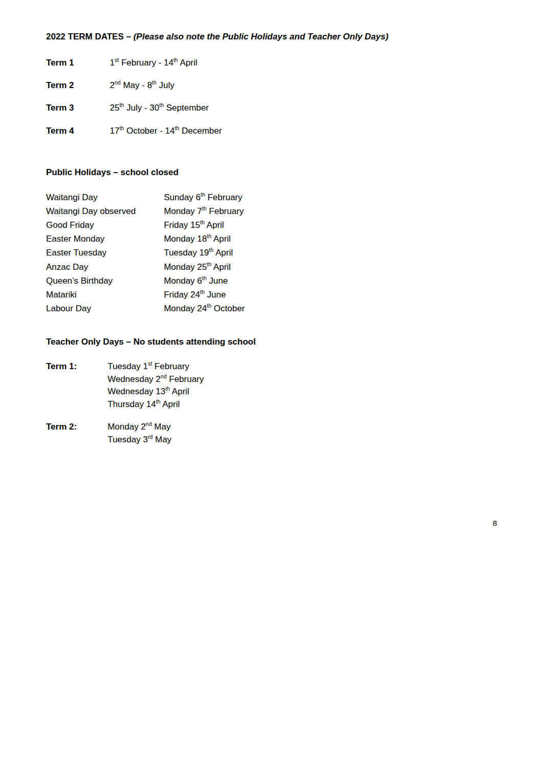2022 TERM DATES – (Please also note the Public Holidays and Teacher Only Days)
| Term 1 | 1 st February - 14 th April |
| Term 2 | 2 nd May - 8 th July |
| Term 3 | 25 th July - 30 th September |
| Term 4 | 17 th October - 14 th December |
Public Holidays – school closed
| Waitangi Day | Sunday 6 th February |
| Waitangi Day observed | Monday 7 th February |
| Good Friday | Friday 15 th April |
| Easter Monday | Monday 18 th April |
| Easter Tuesday | Tuesday 19 th April |
| Anzac Day | Monday 25 th April |
| Queen’s Birthday | Monday 6 th June |
| Matariki | Friday 24 th June |
| Labour Day | Monday 24 th October |
Teacher Only Days – No students attending school
| Term 1: | Tuesday 1 st February Wednesday 2 nd February Wednesday 13 th April Thursday 14 th April |
| Term 2: | Monday 2 nd May Tuesday 3 rd May |
8